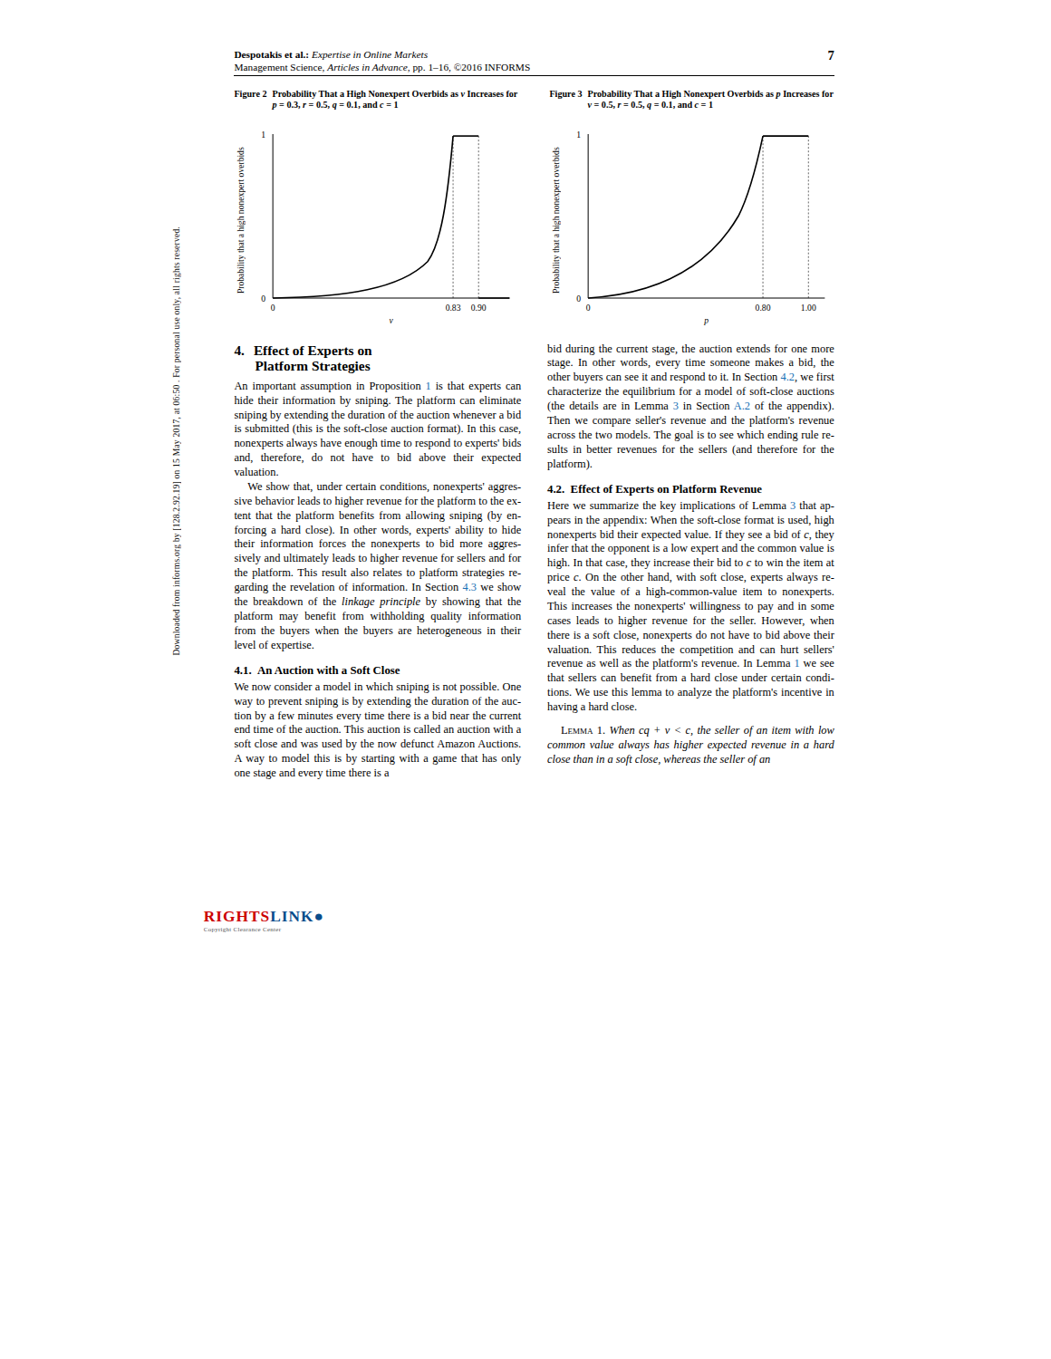Downloaded from informs.org by [128.2.92.19] on 15 May 2017, at 06:50 . For personal use only, all rights reserved.
Despotakis et al.: Expertise in Online Markets
Management Science, Articles in Advance, pp. 1–16, ©2016 INFORMS
7
Figure 2 Probability That a High Nonexpert Overbids as v Increases for p = 0.3, r = 0.5, q = 0.1, and c = 1
Probability that a high nonexpert overbids
1 0 0 0.83 0.90 v
Figure 3 Probability That a High Nonexpert Overbids as p Increases for v = 0.5, r = 0.5, q = 0.1, and c = 1
Probability that a high nonexpert overbids
1 0 0 0.80 1.00 p
4. Effect of Experts on
Platform Strategies
An important assumption in Proposition 1 is that experts can hide their information by sniping. The platform can eliminate sniping by extending the duration of the auction whenever a bid is submitted (this is the soft-close auction format). In this case, nonexperts always have enough time to respond to experts' bids and, therefore, do not have to bid above their expected valuation.
We show that, under certain conditions, nonexperts' aggressive behavior leads to higher revenue for the platform to the extent that the platform benefits from allowing sniping (by enforcing a hard close). In other words, experts' ability to hide their information forces the nonexperts to bid more aggressively and ultimately leads to higher revenue for sellers and for the platform. This result also relates to platform strategies regarding the revelation of information. In Section 4.3 we show the breakdown of the linkage principle by showing that the platform may benefit from withholding quality information from the buyers when the buyers are heterogeneous in their level of expertise.
4.1. An Auction with a Soft Close
We now consider a model in which sniping is not possible. One way to prevent sniping is by extending the duration of the auction by a few minutes every time there is a bid near the current end time of the auction. This auction is called an auction with a soft close and was used by the now defunct Amazon Auctions. A way to model this is by starting with a game that has only one stage and every time there is a
bid during the current stage, the auction extends for one more stage. In other words, every time someone makes a bid, the other buyers can see it and respond to it. In Section 4.2, we first characterize the equilibrium for a model of soft-close auctions (the details are in Lemma 3 in Section A.2 of the appendix). Then we compare seller's revenue and the platform's revenue across the two models. The goal is to see which ending rule results in better revenues for the sellers (and therefore for the platform).
4.2. Effect of Experts on Platform Revenue
Here we summarize the key implications of Lemma 3 that appears in the appendix: When the soft-close format is used, high nonexperts bid their expected value. If they see a bid of c, they infer that the opponent is a low expert and the common value is high. In that case, they increase their bid to c to win the item at price c. On the other hand, with soft close, experts always reveal the value of a high-common-value item to nonexperts. This increases the nonexperts' willingness to pay and in some cases leads to higher revenue for the seller. However, when there is a soft close, nonexperts do not have to bid above their valuation. This reduces the competition and can hurt sellers' revenue as well as the platform's revenue. In Lemma 1 we see that sellers can benefit from a hard close under certain conditions. We use this lemma to analyze the platform's incentive in having a hard close.
Lemma 1. When cq + v < c, the seller of an item with low common value always has higher expected revenue in a hard close than in a soft close, whereas the seller of an
RIGHTSLINK●
Copyright Clearance Center